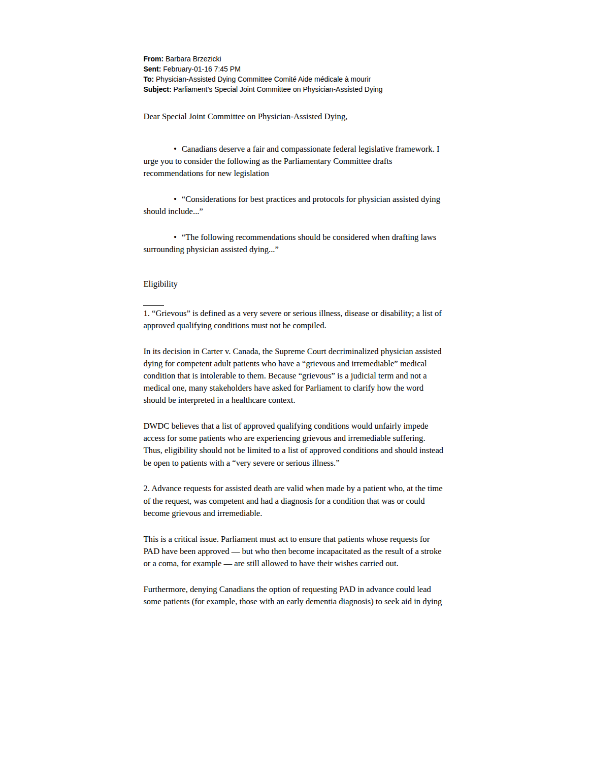From: Barbara Brzezicki
Sent: February-01-16 7:45 PM
To: Physician-Assisted Dying Committee Comité Aide médicale à mourir
Subject: Parliament’s Special Joint Committee on Physician-Assisted Dying
Dear Special Joint Committee on Physician-Assisted Dying,
• Canadians deserve a fair and compassionate federal legislative framework. I urge you to consider the following as the Parliamentary Committee drafts recommendations for new legislation
• “Considerations for best practices and protocols for physician assisted dying should include...”
• “The following recommendations should be considered when drafting laws surrounding physician assisted dying...”
Eligibility
1. “Grievous” is defined as a very severe or serious illness, disease or disability; a list of approved qualifying conditions must not be compiled.
In its decision in Carter v. Canada, the Supreme Court decriminalized physician assisted dying for competent adult patients who have a “grievous and irremediable” medical condition that is intolerable to them. Because “grievous” is a judicial term and not a medical one, many stakeholders have asked for Parliament to clarify how the word should be interpreted in a healthcare context.
DWDC believes that a list of approved qualifying conditions would unfairly impede access for some patients who are experiencing grievous and irremediable suffering. Thus, eligibility should not be limited to a list of approved conditions and should instead be open to patients with a “very severe or serious illness.”
2. Advance requests for assisted death are valid when made by a patient who, at the time of the request, was competent and had a diagnosis for a condition that was or could become grievous and irremediable.
This is a critical issue. Parliament must act to ensure that patients whose requests for PAD have been approved — but who then become incapacitated as the result of a stroke or a coma, for example — are still allowed to have their wishes carried out.
Furthermore, denying Canadians the option of requesting PAD in advance could lead some patients (for example, those with an early dementia diagnosis) to seek aid in dying